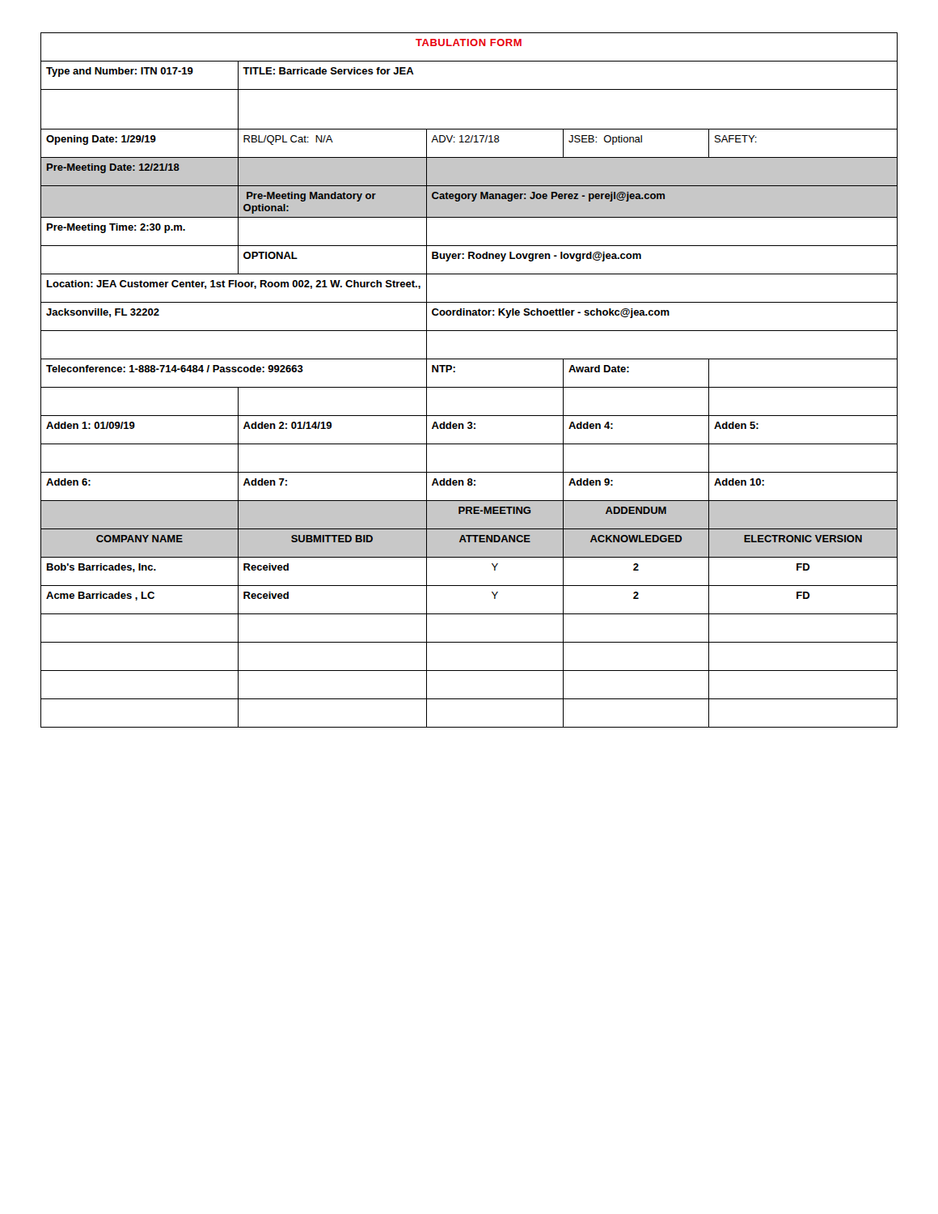| TABULATION FORM |
| Type and Number: ITN 017-19 | TITLE: Barricade Services for JEA |
| Opening Date: 1/29/19 | RBL/QPL Cat: N/A | ADV: 12/17/18 | JSEB: Optional | SAFETY: |
| Pre-Meeting Date: 12/21/18 | | |
| | Pre-Meeting Mandatory or Optional: | Category Manager: Joe Perez - perejl@jea.com |
| Pre-Meeting Time: 2:30 p.m. | | |
| | OPTIONAL | Buyer: Rodney Lovgren - lovgrd@jea.com |
| Location: JEA Customer Center, 1st Floor, Room 002, 21 W. Church Street., | |
| Jacksonville, FL 32202 | Coordinator: Kyle Schoettler - schokc@jea.com |
| Teleconference: 1-888-714-6484 / Passcode: 992663 | NTP: | Award Date: | |
| Adden 1: 01/09/19 | Adden 2: 01/14/19 | Adden 3: | Adden 4: | Adden 5: |
| Adden 6: | Adden 7: | Adden 8: | Adden 9: | Adden 10: |
| | | PRE-MEETING | ADDENDUM | |
| COMPANY NAME | SUBMITTED BID | ATTENDANCE | ACKNOWLEDGED | ELECTRONIC VERSION |
| Bob's Barricades, Inc. | Received | Y | 2 | FD |
| Acme Barricades , LC | Received | Y | 2 | FD |